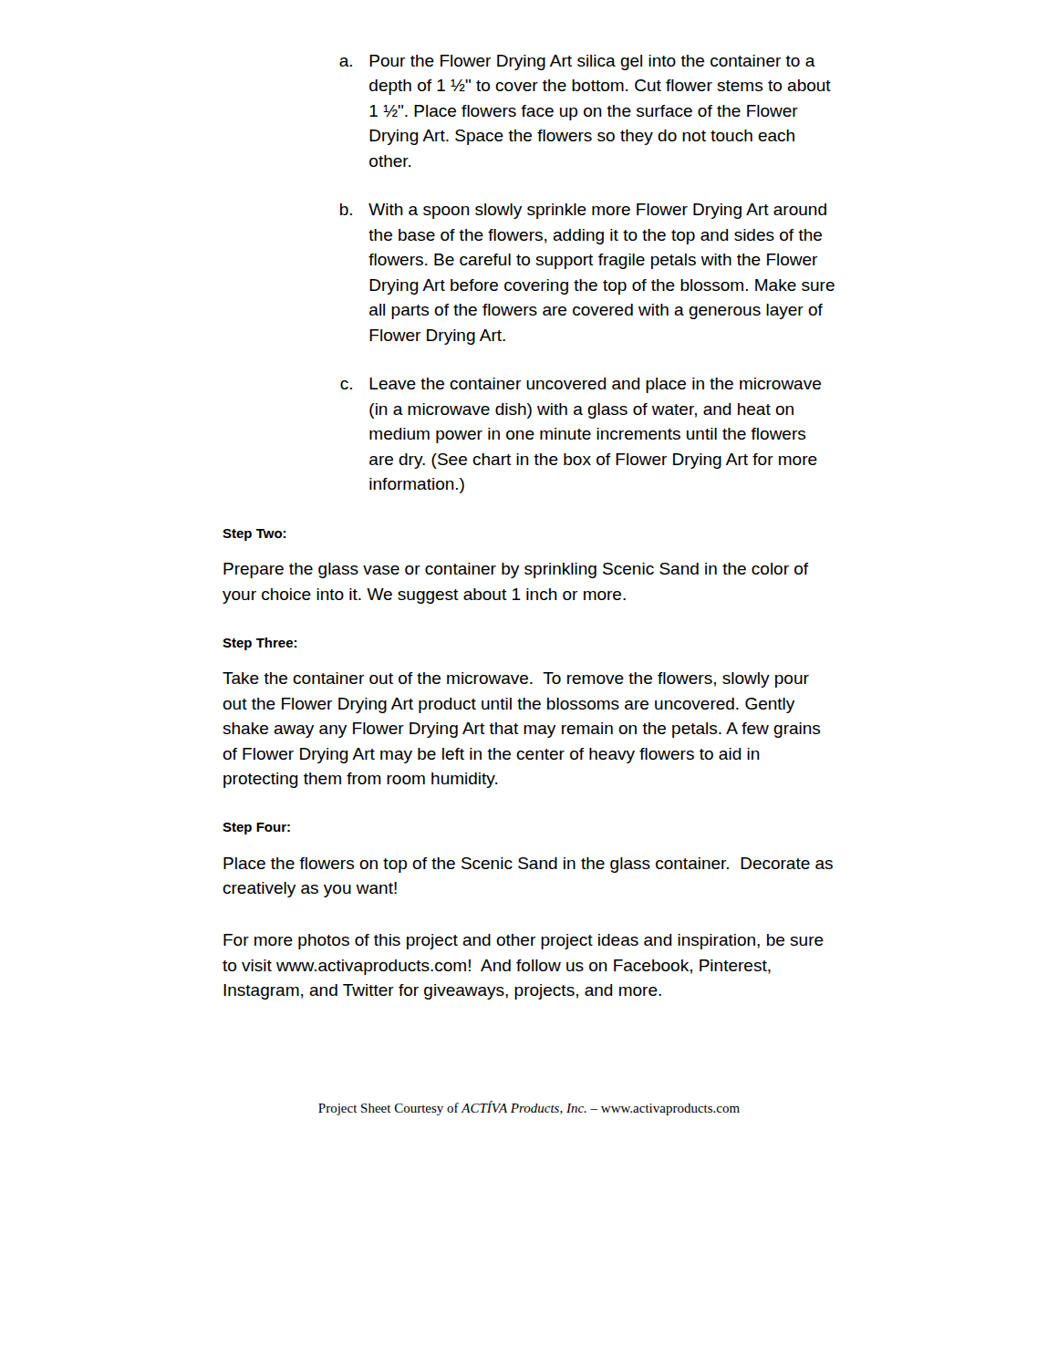Pour the Flower Drying Art silica gel into the container to a depth of 1 ½" to cover the bottom. Cut flower stems to about 1 ½". Place flowers face up on the surface of the Flower Drying Art. Space the flowers so they do not touch each other.
With a spoon slowly sprinkle more Flower Drying Art around the base of the flowers, adding it to the top and sides of the flowers. Be careful to support fragile petals with the Flower Drying Art before covering the top of the blossom. Make sure all parts of the flowers are covered with a generous layer of Flower Drying Art.
Leave the container uncovered and place in the microwave (in a microwave dish) with a glass of water, and heat on medium power in one minute increments until the flowers are dry. (See chart in the box of Flower Drying Art for more information.)
Step Two:
Prepare the glass vase or container by sprinkling Scenic Sand in the color of your choice into it. We suggest about 1 inch or more.
Step Three:
Take the container out of the microwave. To remove the flowers, slowly pour out the Flower Drying Art product until the blossoms are uncovered. Gently shake away any Flower Drying Art that may remain on the petals. A few grains of Flower Drying Art may be left in the center of heavy flowers to aid in protecting them from room humidity.
Step Four:
Place the flowers on top of the Scenic Sand in the glass container. Decorate as creatively as you want!
For more photos of this project and other project ideas and inspiration, be sure to visit www.activaproducts.com! And follow us on Facebook, Pinterest, Instagram, and Twitter for giveaways, projects, and more.
Project Sheet Courtesy of ACTÍVA Products, Inc. – www.activaproducts.com